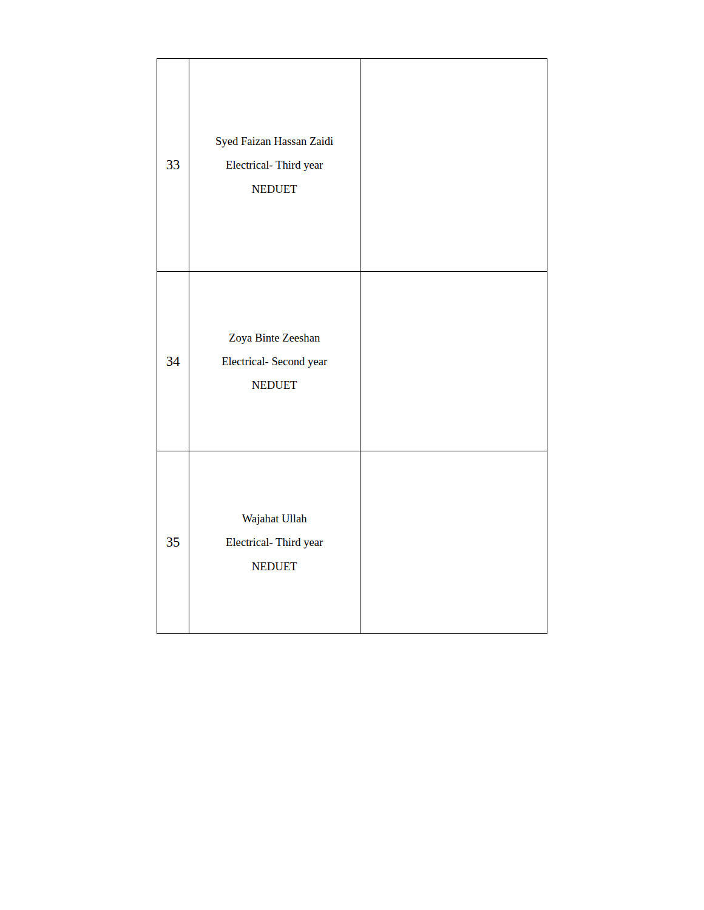| 33 | Syed Faizan Hassan Zaidi Electrical- Third year NEDUET | |
| 34 | Zoya Binte Zeeshan Electrical- Second year NEDUET | |
| 35 | Wajahat Ullah Electrical- Third year NEDUET | |